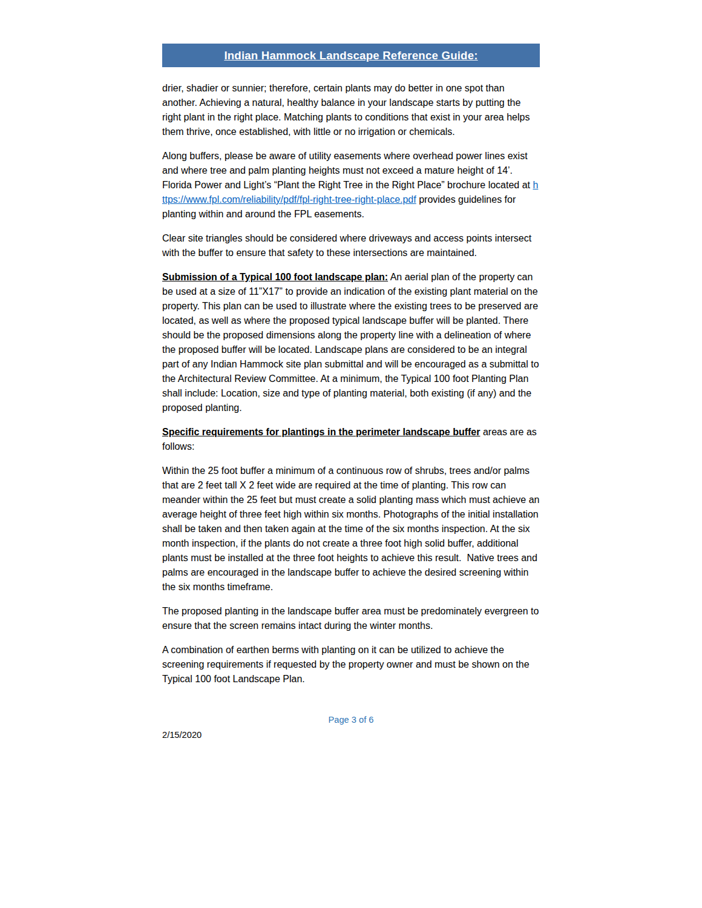Indian Hammock Landscape Reference Guide:
drier, shadier or sunnier; therefore, certain plants may do better in one spot than another. Achieving a natural, healthy balance in your landscape starts by putting the right plant in the right place. Matching plants to conditions that exist in your area helps them thrive, once established, with little or no irrigation or chemicals.
Along buffers, please be aware of utility easements where overhead power lines exist and where tree and palm planting heights must not exceed a mature height of 14’. Florida Power and Light’s “Plant the Right Tree in the Right Place” brochure located at https://www.fpl.com/reliability/pdf/fpl-right-tree-right-place.pdf provides guidelines for planting within and around the FPL easements.
Clear site triangles should be considered where driveways and access points intersect with the buffer to ensure that safety to these intersections are maintained.
Submission of a Typical 100 foot landscape plan: An aerial plan of the property can be used at a size of 11”X17” to provide an indication of the existing plant material on the property. This plan can be used to illustrate where the existing trees to be preserved are located, as well as where the proposed typical landscape buffer will be planted. There should be the proposed dimensions along the property line with a delineation of where the proposed buffer will be located. Landscape plans are considered to be an integral part of any Indian Hammock site plan submittal and will be encouraged as a submittal to the Architectural Review Committee. At a minimum, the Typical 100 foot Planting Plan shall include: Location, size and type of planting material, both existing (if any) and the proposed planting.
Specific requirements for plantings in the perimeter landscape buffer areas are as follows:
Within the 25 foot buffer a minimum of a continuous row of shrubs, trees and/or palms that are 2 feet tall X 2 feet wide are required at the time of planting. This row can meander within the 25 feet but must create a solid planting mass which must achieve an average height of three feet high within six months. Photographs of the initial installation shall be taken and then taken again at the time of the six months inspection. At the six month inspection, if the plants do not create a three foot high solid buffer, additional plants must be installed at the three foot heights to achieve this result. Native trees and palms are encouraged in the landscape buffer to achieve the desired screening within the six months timeframe.
The proposed planting in the landscape buffer area must be predominately evergreen to ensure that the screen remains intact during the winter months.
A combination of earthen berms with planting on it can be utilized to achieve the screening requirements if requested by the property owner and must be shown on the Typical 100 foot Landscape Plan.
Page 3 of 6
2/15/2020